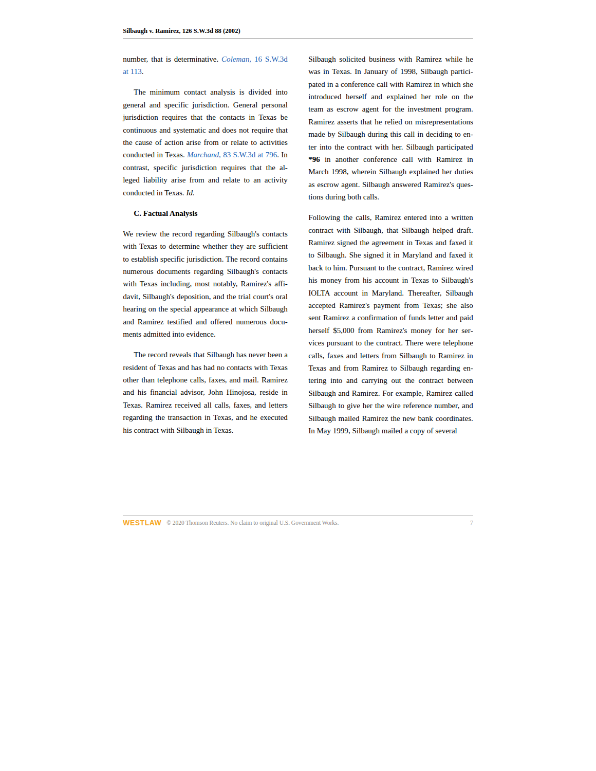Silbaugh v. Ramirez, 126 S.W.3d 88 (2002)
number, that is determinative. Coleman, 16 S.W.3d at 113.
The minimum contact analysis is divided into general and specific jurisdiction. General personal jurisdiction requires that the contacts in Texas be continuous and systematic and does not require that the cause of action arise from or relate to activities conducted in Texas. Marchand, 83 S.W.3d at 796. In contrast, specific jurisdiction requires that the alleged liability arise from and relate to an activity conducted in Texas. Id.
C. Factual Analysis
We review the record regarding Silbaugh's contacts with Texas to determine whether they are sufficient to establish specific jurisdiction. The record contains numerous documents regarding Silbaugh's contacts with Texas including, most notably, Ramirez's affidavit, Silbaugh's deposition, and the trial court's oral hearing on the special appearance at which Silbaugh and Ramirez testified and offered numerous documents admitted into evidence.
The record reveals that Silbaugh has never been a resident of Texas and has had no contacts with Texas other than telephone calls, faxes, and mail. Ramirez and his financial advisor, John Hinojosa, reside in Texas. Ramirez received all calls, faxes, and letters regarding the transaction in Texas, and he executed his contract with Silbaugh in Texas.
Silbaugh solicited business with Ramirez while he was in Texas. In January of 1998, Silbaugh participated in a conference call with Ramirez in which she introduced herself and explained her role on the team as escrow agent for the investment program. Ramirez asserts that he relied on misrepresentations made by Silbaugh during this call in deciding to enter into the contract with her. Silbaugh participated *96 in another conference call with Ramirez in March 1998, wherein Silbaugh explained her duties as escrow agent. Silbaugh answered Ramirez's questions during both calls.
Following the calls, Ramirez entered into a written contract with Silbaugh, that Silbaugh helped draft. Ramirez signed the agreement in Texas and faxed it to Silbaugh. She signed it in Maryland and faxed it back to him. Pursuant to the contract, Ramirez wired his money from his account in Texas to Silbaugh's IOLTA account in Maryland. Thereafter, Silbaugh accepted Ramirez's payment from Texas; she also sent Ramirez a confirmation of funds letter and paid herself $5,000 from Ramirez's money for her services pursuant to the contract. There were telephone calls, faxes and letters from Silbaugh to Ramirez in Texas and from Ramirez to Silbaugh regarding entering into and carrying out the contract between Silbaugh and Ramirez. For example, Ramirez called Silbaugh to give her the wire reference number, and Silbaugh mailed Ramirez the new bank coordinates. In May 1999, Silbaugh mailed a copy of several
WESTLAW
© 2020 Thomson Reuters. No claim to original U.S. Government Works.
7